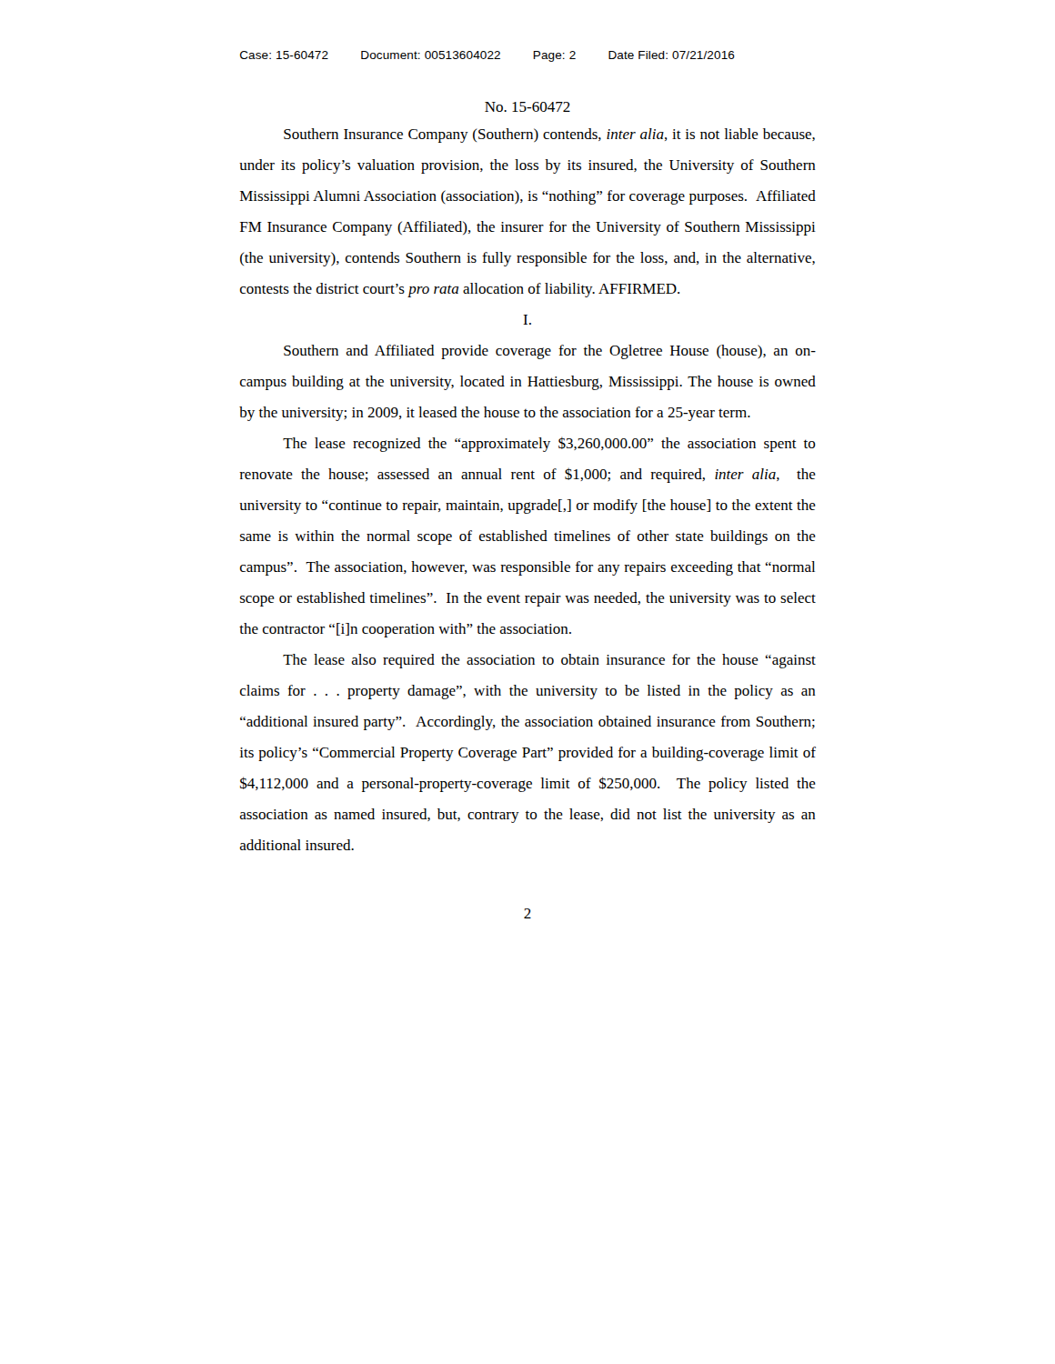Case: 15-60472 Document: 00513604022 Page: 2 Date Filed: 07/21/2016
No. 15-60472
Southern Insurance Company (Southern) contends, inter alia, it is not liable because, under its policy’s valuation provision, the loss by its insured, the University of Southern Mississippi Alumni Association (association), is “nothing” for coverage purposes. Affiliated FM Insurance Company (Affiliated), the insurer for the University of Southern Mississippi (the university), contends Southern is fully responsible for the loss, and, in the alternative, contests the district court’s pro rata allocation of liability. AFFIRMED.
I.
Southern and Affiliated provide coverage for the Ogletree House (house), an on-campus building at the university, located in Hattiesburg, Mississippi. The house is owned by the university; in 2009, it leased the house to the association for a 25-year term.
The lease recognized the “approximately $3,260,000.00” the association spent to renovate the house; assessed an annual rent of $1,000; and required, inter alia, the university to “continue to repair, maintain, upgrade[,] or modify [the house] to the extent the same is within the normal scope of established timelines of other state buildings on the campus”. The association, however, was responsible for any repairs exceeding that “normal scope or established timelines”. In the event repair was needed, the university was to select the contractor “[i]n cooperation with” the association.
The lease also required the association to obtain insurance for the house “against claims for . . . property damage”, with the university to be listed in the policy as an “additional insured party”. Accordingly, the association obtained insurance from Southern; its policy’s “Commercial Property Coverage Part” provided for a building-coverage limit of $4,112,000 and a personal-property-coverage limit of $250,000. The policy listed the association as named insured, but, contrary to the lease, did not list the university as an additional insured.
2